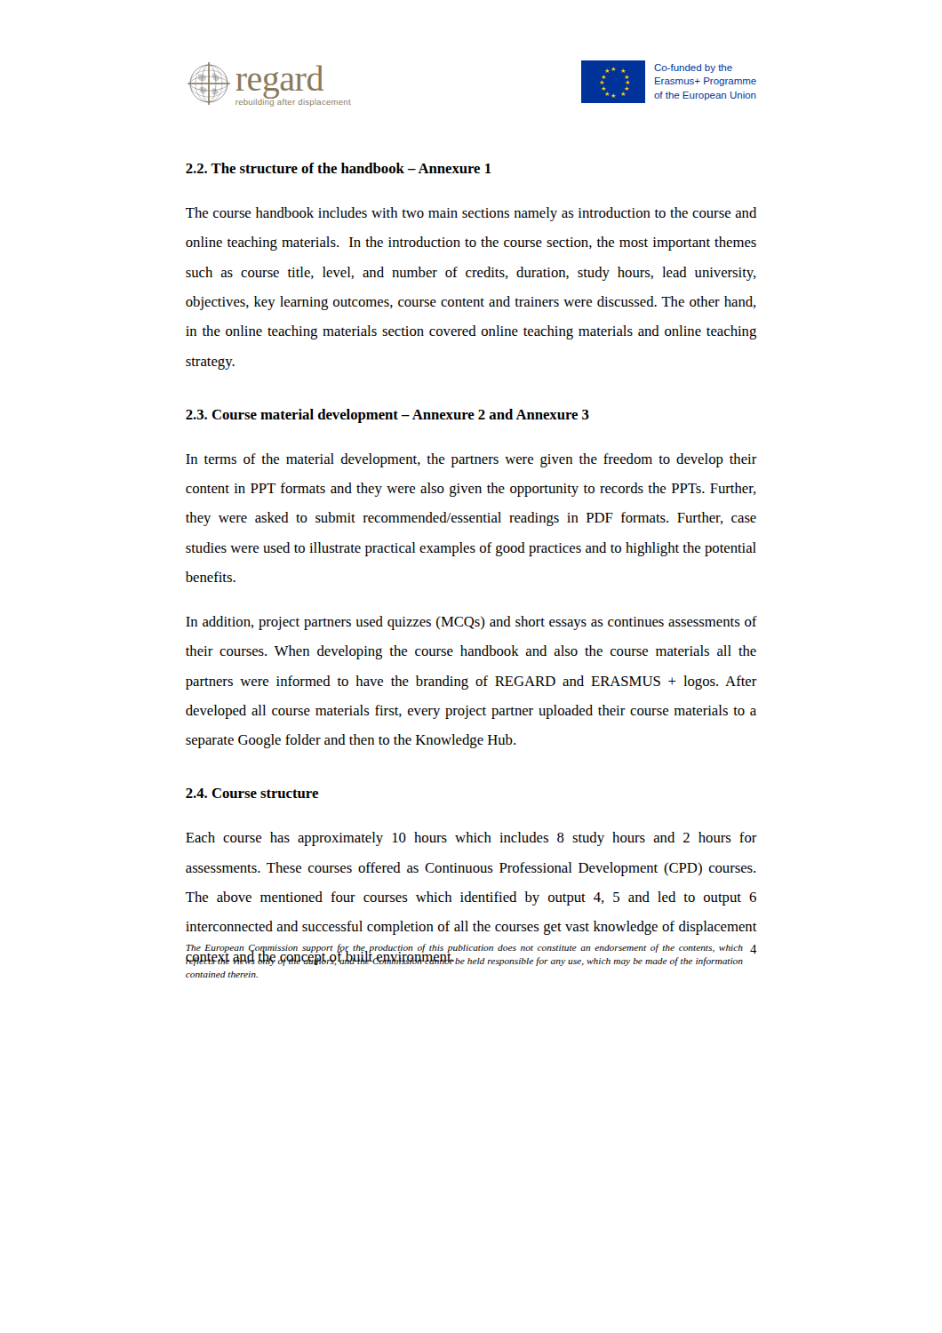regard
rebuilding after displacement
★ ★ ★ ★ ★ ★ ★ ★ ★ ★ ★ ★
Co-funded by the
Erasmus+ Programme
of the European Union
2.2. The structure of the handbook – Annexure 1
The course handbook includes with two main sections namely as introduction to the course and online teaching materials. In the introduction to the course section, the most important themes such as course title, level, and number of credits, duration, study hours, lead university, objectives, key learning outcomes, course content and trainers were discussed. The other hand, in the online teaching materials section covered online teaching materials and online teaching strategy.
2.3. Course material development – Annexure 2 and Annexure 3
In terms of the material development, the partners were given the freedom to develop their content in PPT formats and they were also given the opportunity to records the PPTs. Further, they were asked to submit recommended/essential readings in PDF formats. Further, case studies were used to illustrate practical examples of good practices and to highlight the potential benefits.
In addition, project partners used quizzes (MCQs) and short essays as continues assessments of their courses. When developing the course handbook and also the course materials all the partners were informed to have the branding of REGARD and ERASMUS + logos. After developed all course materials first, every project partner uploaded their course materials to a separate Google folder and then to the Knowledge Hub.
2.4. Course structure
Each course has approximately 10 hours which includes 8 study hours and 2 hours for assessments. These courses offered as Continuous Professional Development (CPD) courses. The above mentioned four courses which identified by output 4, 5 and led to output 6 interconnected and successful completion of all the courses get vast knowledge of displacement context and the concept of built environment.
The European Commission support for the production of this publication does not constitute an endorsement of the contents, which reflects the views only of the authors, and the Commission cannot be held responsible for any use, which may be made of the information contained therein.
4